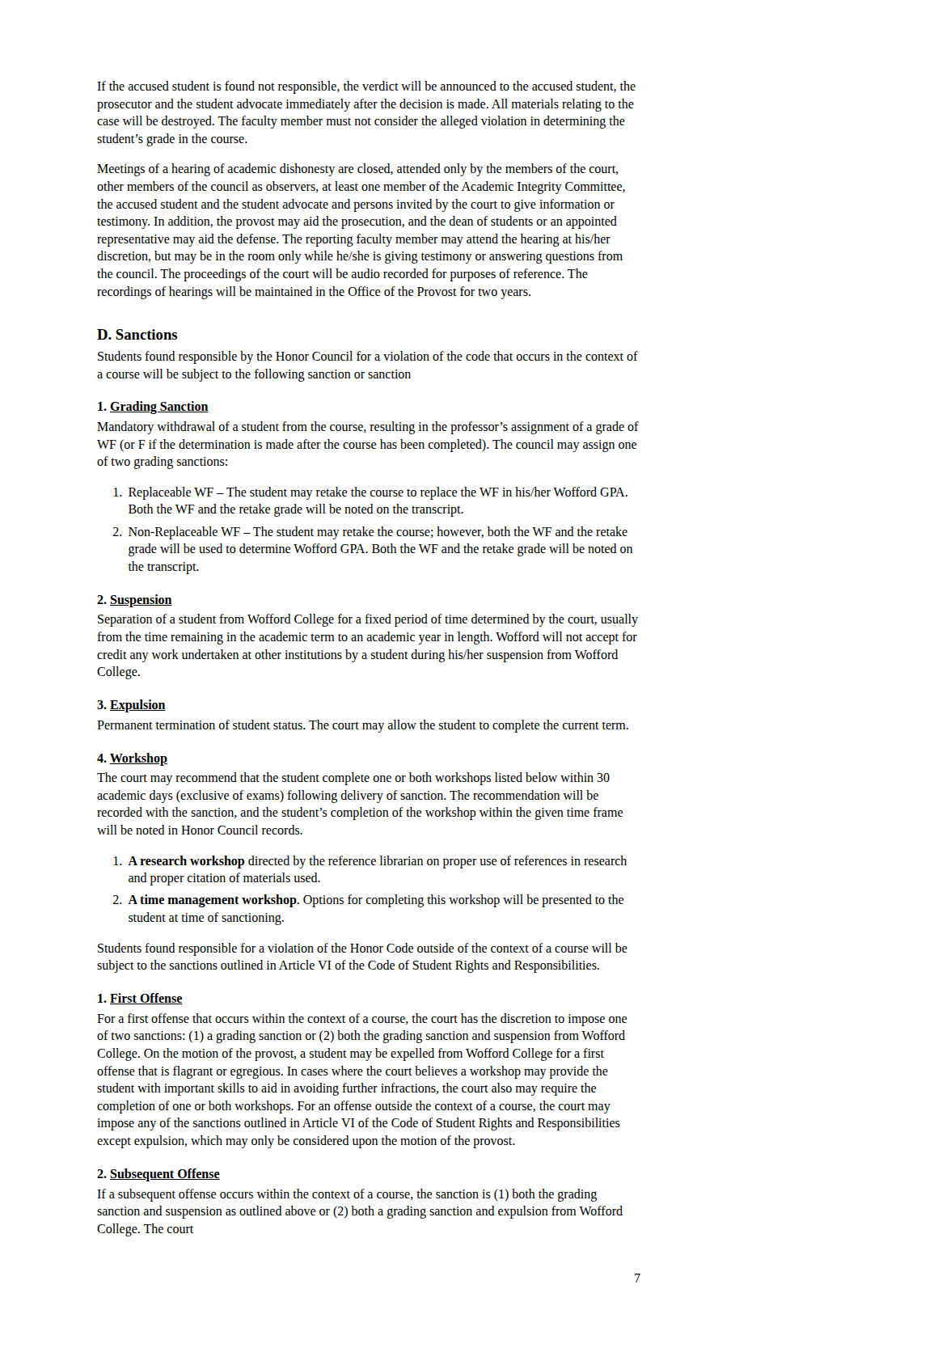If the accused student is found not responsible, the verdict will be announced to the accused student, the prosecutor and the student advocate immediately after the decision is made. All materials relating to the case will be destroyed. The faculty member must not consider the alleged violation in determining the student’s grade in the course.
Meetings of a hearing of academic dishonesty are closed, attended only by the members of the court, other members of the council as observers, at least one member of the Academic Integrity Committee, the accused student and the student advocate and persons invited by the court to give information or testimony. In addition, the provost may aid the prosecution, and the dean of students or an appointed representative may aid the defense. The reporting faculty member may attend the hearing at his/her discretion, but may be in the room only while he/she is giving testimony or answering questions from the council. The proceedings of the court will be audio recorded for purposes of reference. The recordings of hearings will be maintained in the Office of the Provost for two years.
D. Sanctions
Students found responsible by the Honor Council for a violation of the code that occurs in the context of a course will be subject to the following sanction or sanction
1. Grading Sanction
Mandatory withdrawal of a student from the course, resulting in the professor’s assignment of a grade of WF (or F if the determination is made after the course has been completed). The council may assign one of two grading sanctions:
Replaceable WF – The student may retake the course to replace the WF in his/her Wofford GPA. Both the WF and the retake grade will be noted on the transcript.
Non-Replaceable WF – The student may retake the course; however, both the WF and the retake grade will be used to determine Wofford GPA. Both the WF and the retake grade will be noted on the transcript.
2. Suspension
Separation of a student from Wofford College for a fixed period of time determined by the court, usually from the time remaining in the academic term to an academic year in length. Wofford will not accept for credit any work undertaken at other institutions by a student during his/her suspension from Wofford College.
3. Expulsion
Permanent termination of student status. The court may allow the student to complete the current term.
4. Workshop
The court may recommend that the student complete one or both workshops listed below within 30 academic days (exclusive of exams) following delivery of sanction. The recommendation will be recorded with the sanction, and the student’s completion of the workshop within the given time frame will be noted in Honor Council records.
A research workshop directed by the reference librarian on proper use of references in research and proper citation of materials used.
A time management workshop. Options for completing this workshop will be presented to the student at time of sanctioning.
Students found responsible for a violation of the Honor Code outside of the context of a course will be subject to the sanctions outlined in Article VI of the Code of Student Rights and Responsibilities.
1. First Offense
For a first offense that occurs within the context of a course, the court has the discretion to impose one of two sanctions: (1) a grading sanction or (2) both the grading sanction and suspension from Wofford College. On the motion of the provost, a student may be expelled from Wofford College for a first offense that is flagrant or egregious. In cases where the court believes a workshop may provide the student with important skills to aid in avoiding further infractions, the court also may require the completion of one or both workshops. For an offense outside the context of a course, the court may impose any of the sanctions outlined in Article VI of the Code of Student Rights and Responsibilities except expulsion, which may only be considered upon the motion of the provost.
2. Subsequent Offense
If a subsequent offense occurs within the context of a course, the sanction is (1) both the grading sanction and suspension as outlined above or (2) both a grading sanction and expulsion from Wofford College. The court
7